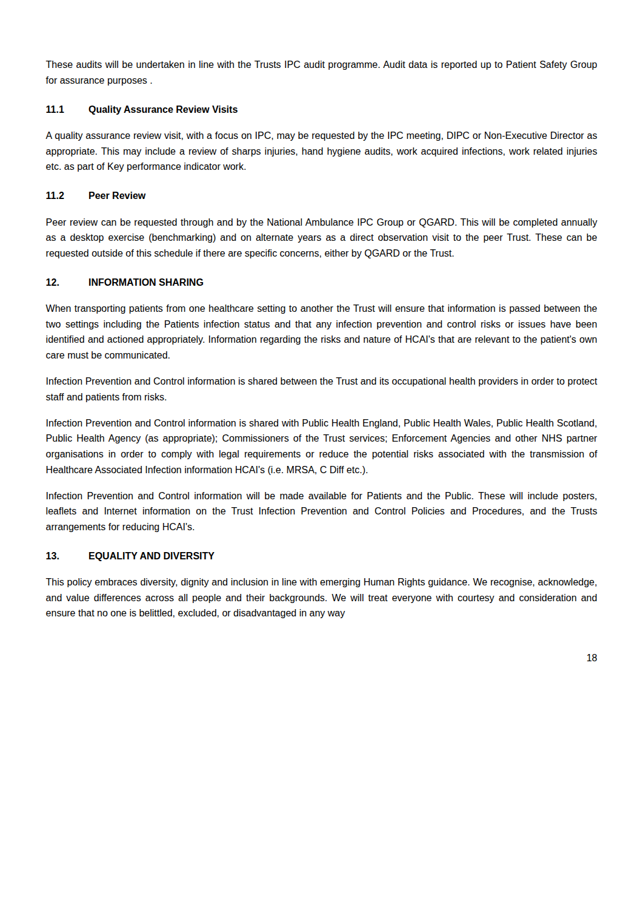These audits will be undertaken in line with the Trusts IPC audit programme. Audit data is reported up to Patient Safety Group for assurance purposes .
11.1 Quality Assurance Review Visits
A quality assurance review visit, with a focus on IPC, may be requested by the IPC meeting, DIPC or Non-Executive Director as appropriate. This may include a review of sharps injuries, hand hygiene audits, work acquired infections, work related injuries etc. as part of Key performance indicator work.
11.2 Peer Review
Peer review can be requested through and by the National Ambulance IPC Group or QGARD. This will be completed annually as a desktop exercise (benchmarking) and on alternate years as a direct observation visit to the peer Trust. These can be requested outside of this schedule if there are specific concerns, either by QGARD or the Trust.
12. INFORMATION SHARING
When transporting patients from one healthcare setting to another the Trust will ensure that information is passed between the two settings including the Patients infection status and that any infection prevention and control risks or issues have been identified and actioned appropriately. Information regarding the risks and nature of HCAI's that are relevant to the patient's own care must be communicated.
Infection Prevention and Control information is shared between the Trust and its occupational health providers in order to protect staff and patients from risks.
Infection Prevention and Control information is shared with Public Health England, Public Health Wales, Public Health Scotland, Public Health Agency (as appropriate); Commissioners of the Trust services; Enforcement Agencies and other NHS partner organisations in order to comply with legal requirements or reduce the potential risks associated with the transmission of Healthcare Associated Infection information HCAI's (i.e. MRSA, C Diff etc.).
Infection Prevention and Control information will be made available for Patients and the Public. These will include posters, leaflets and Internet information on the Trust Infection Prevention and Control Policies and Procedures, and the Trusts arrangements for reducing HCAI's.
13. EQUALITY AND DIVERSITY
This policy embraces diversity, dignity and inclusion in line with emerging Human Rights guidance. We recognise, acknowledge, and value differences across all people and their backgrounds. We will treat everyone with courtesy and consideration and ensure that no one is belittled, excluded, or disadvantaged in any way
18